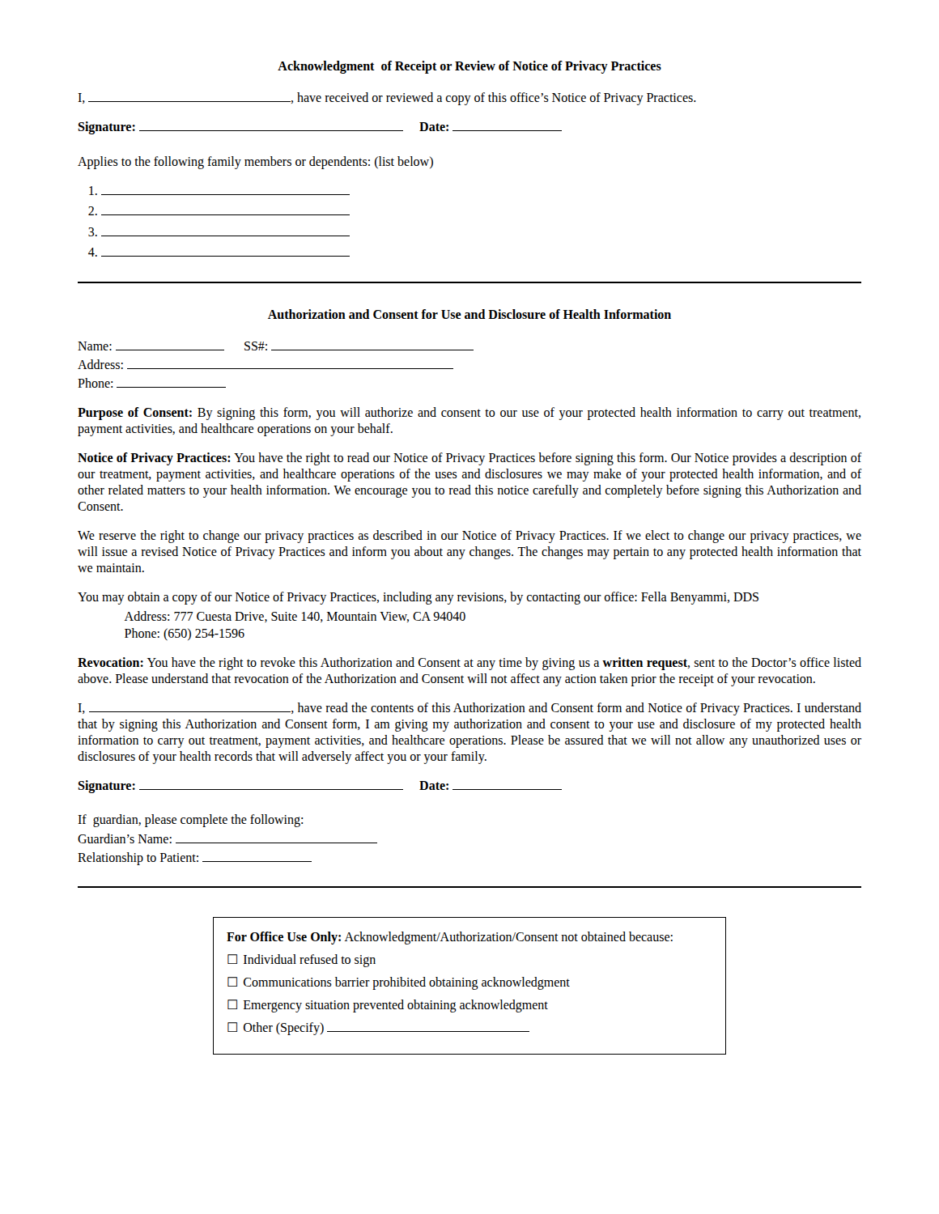Acknowledgment of Receipt or Review of Notice of Privacy Practices
I, , have received or reviewed a copy of this office’s Notice of Privacy Practices.
Signature: Date:
Applies to the following family members or dependents: (list below)
Authorization and Consent for Use and Disclosure of Health Information
Name: SS#:
Address:
Phone:
Purpose of Consent: By signing this form, you will authorize and consent to our use of your protected health information to carry out treatment, payment activities, and healthcare operations on your behalf.
Notice of Privacy Practices: You have the right to read our Notice of Privacy Practices before signing this form. Our Notice provides a description of our treatment, payment activities, and healthcare operations of the uses and disclosures we may make of your protected health information, and of other related matters to your health information. We encourage you to read this notice carefully and completely before signing this Authorization and Consent.
We reserve the right to change our privacy practices as described in our Notice of Privacy Practices. If we elect to change our privacy practices, we will issue a revised Notice of Privacy Practices and inform you about any changes. The changes may pertain to any protected health information that we maintain.
You may obtain a copy of our Notice of Privacy Practices, including any revisions, by contacting our office: Fella Benyammi, DDS
Address: 777 Cuesta Drive, Suite 140, Mountain View, CA 94040
Phone: (650) 254-1596
Revocation: You have the right to revoke this Authorization and Consent at any time by giving us a written request, sent to the Doctor’s office listed above. Please understand that revocation of the Authorization and Consent will not affect any action taken prior the receipt of your revocation.
I, , have read the contents of this Authorization and Consent form and Notice of Privacy Practices. I understand that by signing this Authorization and Consent form, I am giving my authorization and consent to your use and disclosure of my protected health information to carry out treatment, payment activities, and healthcare operations. Please be assured that we will not allow any unauthorized uses or disclosures of your health records that will adversely affect you or your family.
Signature: Date:
If guardian, please complete the following:
Guardian’s Name:
Relationship to Patient:
For Office Use Only: Acknowledgment/Authorization/Consent not obtained because:
☐Individual refused to sign
☐Communications barrier prohibited obtaining acknowledgment
☐Emergency situation prevented obtaining acknowledgment
☐Other (Specify)